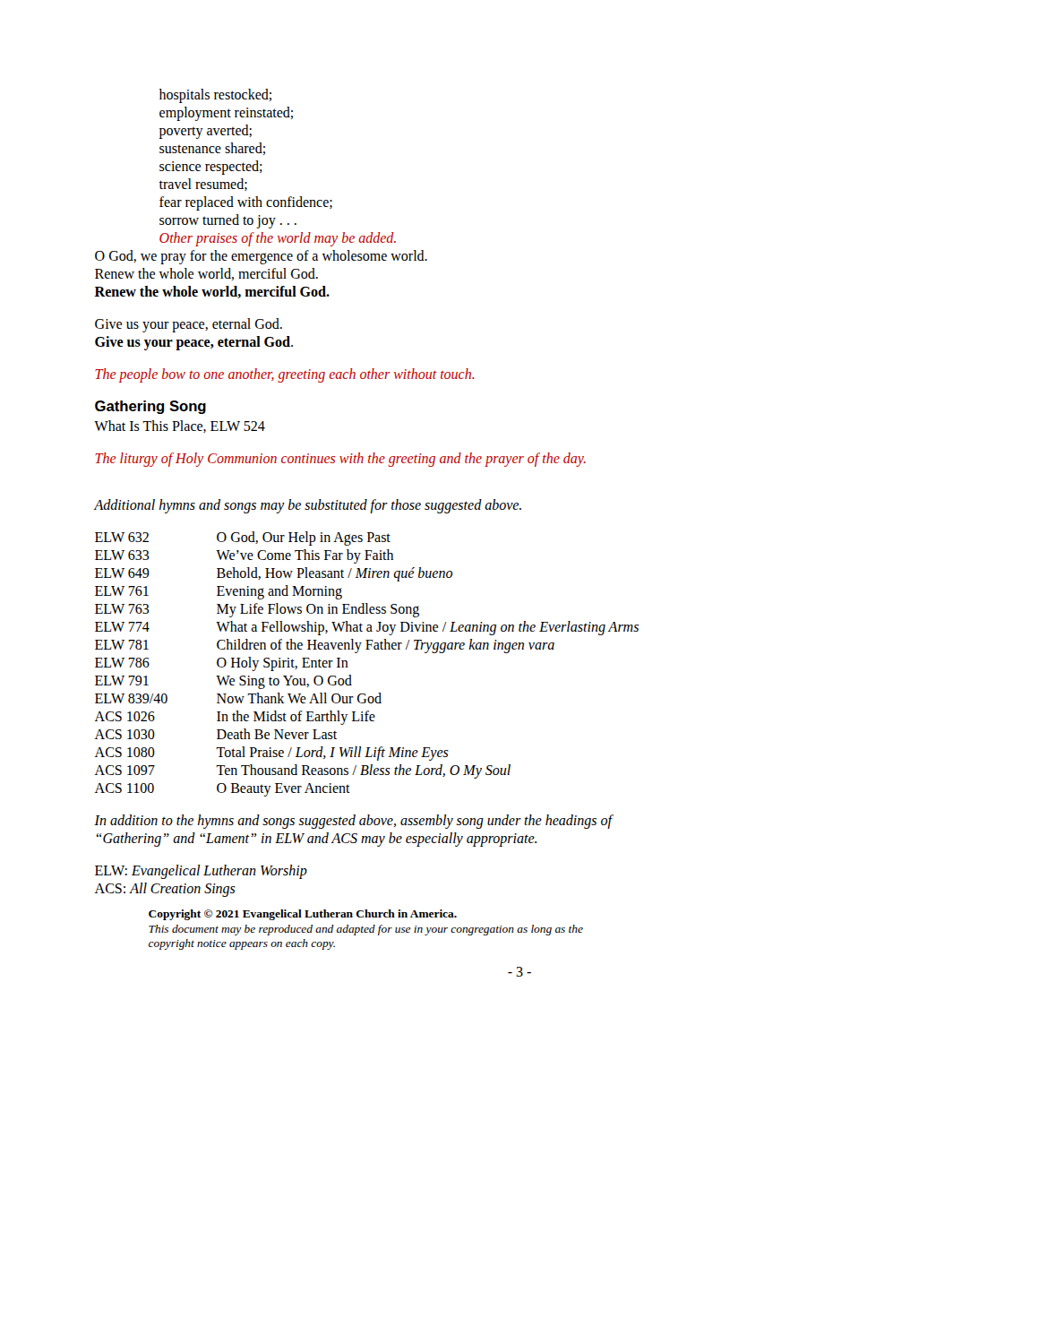hospitals restocked;
employment reinstated;
poverty averted;
sustenance shared;
science respected;
travel resumed;
fear replaced with confidence;
sorrow turned to joy . . .
Other praises of the world may be added.
O God, we pray for the emergence of a wholesome world.
Renew the whole world, merciful God.
Renew the whole world, merciful God.
Give us your peace, eternal God.
Give us your peace, eternal God.
The people bow to one another, greeting each other without touch.
Gathering Song
What Is This Place, ELW 524
The liturgy of Holy Communion continues with the greeting and the prayer of the day.
Additional hymns and songs may be substituted for those suggested above.
| ELW 632 | O God, Our Help in Ages Past |
| ELW 633 | We’ve Come This Far by Faith |
| ELW 649 | Behold, How Pleasant / Miren qué bueno |
| ELW 761 | Evening and Morning |
| ELW 763 | My Life Flows On in Endless Song |
| ELW 774 | What a Fellowship, What a Joy Divine / Leaning on the Everlasting Arms |
| ELW 781 | Children of the Heavenly Father / Tryggare kan ingen vara |
| ELW 786 | O Holy Spirit, Enter In |
| ELW 791 | We Sing to You, O God |
| ELW 839/40 | Now Thank We All Our God |
| ACS 1026 | In the Midst of Earthly Life |
| ACS 1030 | Death Be Never Last |
| ACS 1080 | Total Praise / Lord, I Will Lift Mine Eyes |
| ACS 1097 | Ten Thousand Reasons / Bless the Lord, O My Soul |
| ACS 1100 | O Beauty Ever Ancient |
In addition to the hymns and songs suggested above, assembly song under the headings of
“Gathering” and “Lament” in ELW and ACS may be especially appropriate.
ELW: Evangelical Lutheran Worship
ACS: All Creation Sings
Copyright © 2021 Evangelical Lutheran Church in America.
This document may be reproduced and adapted for use in your congregation as long as the
copyright notice appears on each copy.
- 3 -